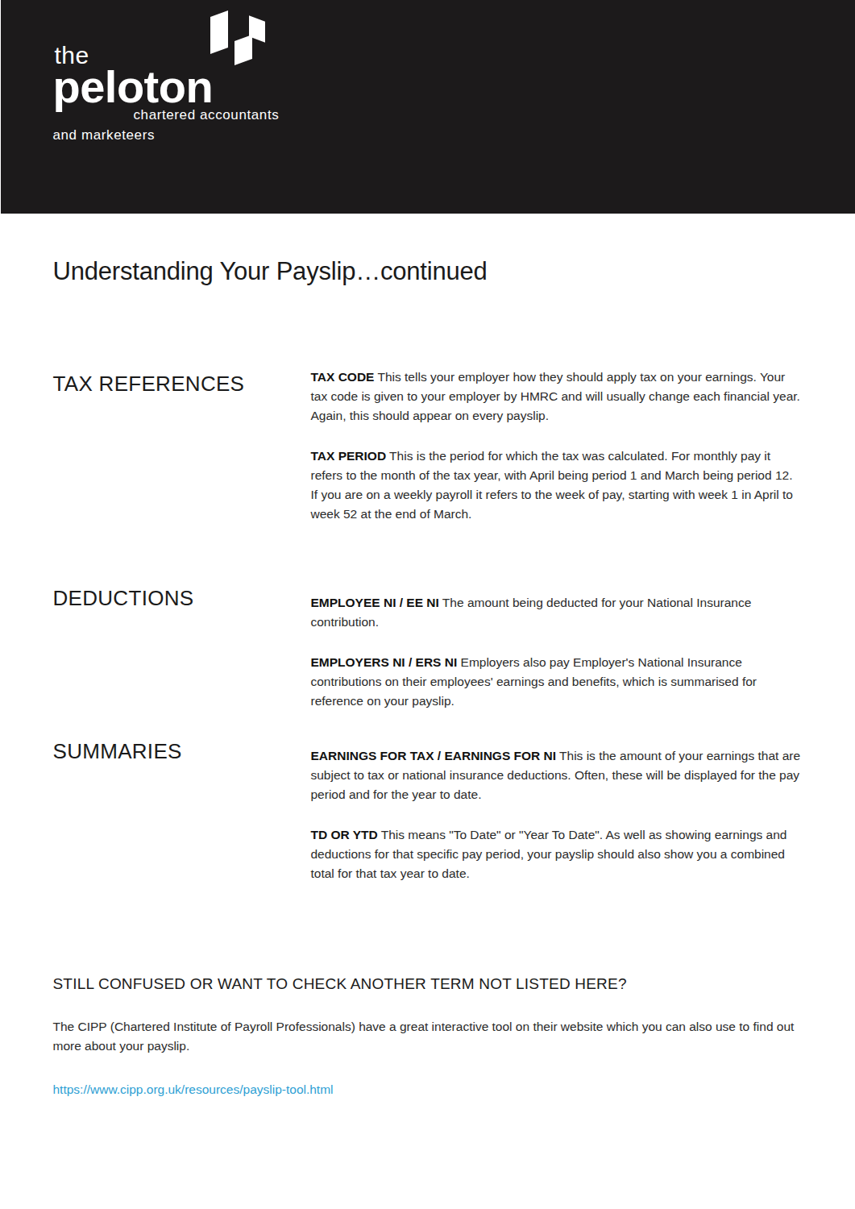the peloton chartered accountants
and marketeers
Understanding Your Payslip…continued
Tax References
TAX CODE This tells your employer how they should apply tax on your earnings. Your tax code is given to your employer by HMRC and will usually change each financial year. Again, this should appear on every payslip.
TAX PERIOD This is the period for which the tax was calculated. For monthly pay it refers to the month of the tax year, with April being period 1 and March being period 12. If you are on a weekly payroll it refers to the week of pay, starting with week 1 in April to week 52 at the end of March.
Deductions
EMPLOYEE NI / EE NI The amount being deducted for your National Insurance contribution.
EMPLOYERS NI / ERS NI Employers also pay Employer's National Insurance contributions on their employees' earnings and benefits, which is summarised for reference on your payslip.
Summaries
EARNINGS FOR TAX / EARNINGS FOR NI This is the amount of your earnings that are subject to tax or national insurance deductions. Often, these will be displayed for the pay period and for the year to date.
TD OR YTD This means "To Date" or "Year To Date". As well as showing earnings and deductions for that specific pay period, your payslip should also show you a combined total for that tax year to date.
Still confused or want to check another term not listed here?
The CIPP (Chartered Institute of Payroll Professionals) have a great interactive tool on their website which you can also use to find out more about your payslip.
https://www.cipp.org.uk/resources/payslip-tool.html